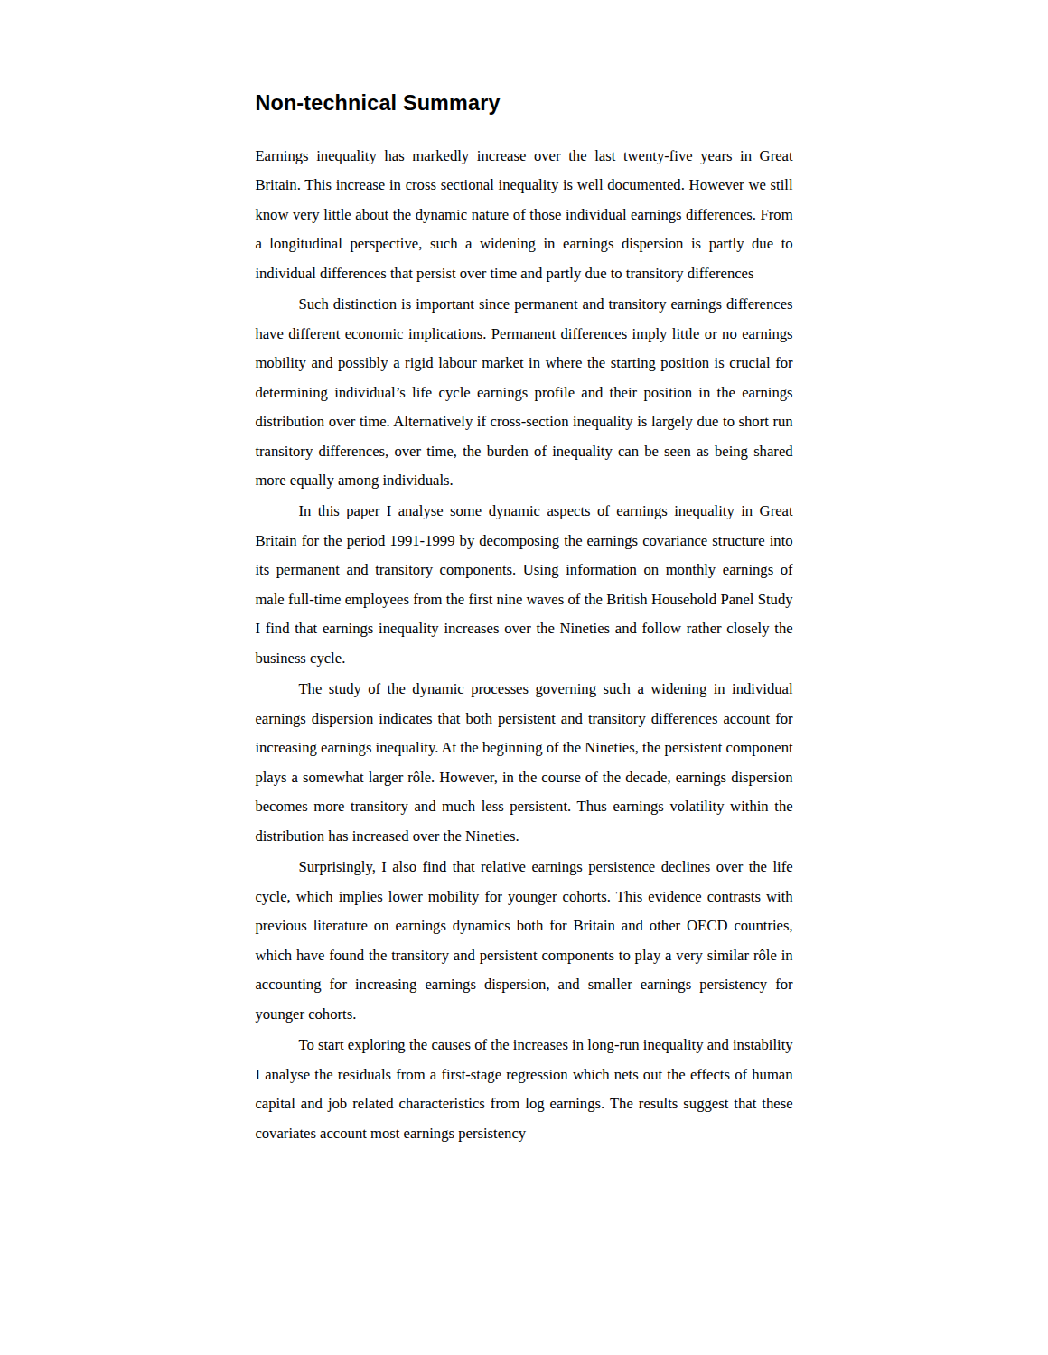Non-technical Summary
Earnings inequality has markedly increase over the last twenty-five years in Great Britain. This increase in cross sectional inequality is well documented. However we still know very little about the dynamic nature of those individual earnings differences. From a longitudinal perspective, such a widening in earnings dispersion is partly due to individual differences that persist over time and partly due to transitory differences
Such distinction is important since permanent and transitory earnings differences have different economic implications. Permanent differences imply little or no earnings mobility and possibly a rigid labour market in where the starting position is crucial for determining individual’s life cycle earnings profile and their position in the earnings distribution over time. Alternatively if cross-section inequality is largely due to short run transitory differences, over time, the burden of inequality can be seen as being shared more equally among individuals.
In this paper I analyse some dynamic aspects of earnings inequality in Great Britain for the period 1991-1999 by decomposing the earnings covariance structure into its permanent and transitory components. Using information on monthly earnings of male full-time employees from the first nine waves of the British Household Panel Study I find that earnings inequality increases over the Nineties and follow rather closely the business cycle.
The study of the dynamic processes governing such a widening in individual earnings dispersion indicates that both persistent and transitory differences account for increasing earnings inequality. At the beginning of the Nineties, the persistent component plays a somewhat larger rôle. However, in the course of the decade, earnings dispersion becomes more transitory and much less persistent. Thus earnings volatility within the distribution has increased over the Nineties.
Surprisingly, I also find that relative earnings persistence declines over the life cycle, which implies lower mobility for younger cohorts. This evidence contrasts with previous literature on earnings dynamics both for Britain and other OECD countries, which have found the transitory and persistent components to play a very similar rôle in accounting for increasing earnings dispersion, and smaller earnings persistency for younger cohorts.
To start exploring the causes of the increases in long-run inequality and instability I analyse the residuals from a first-stage regression which nets out the effects of human capital and job related characteristics from log earnings. The results suggest that these covariates account most earnings persistency